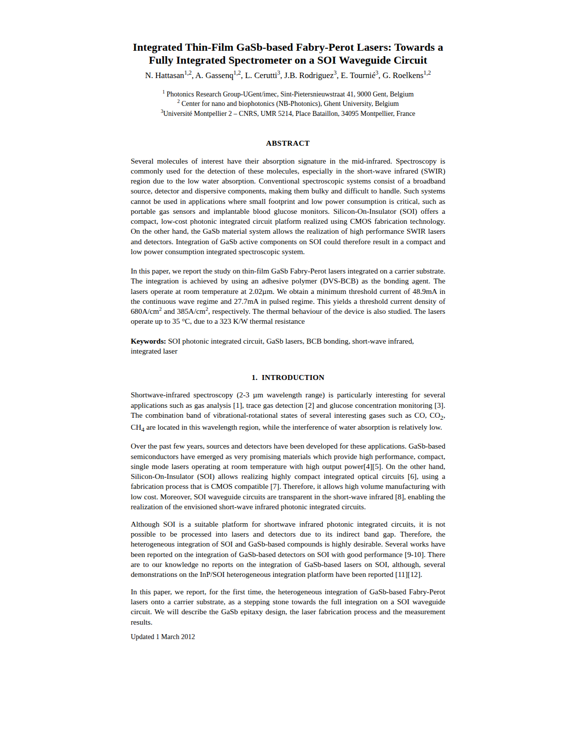Integrated Thin-Film GaSb-based Fabry-Perot Lasers: Towards a
Fully Integrated Spectrometer on a SOI Waveguide Circuit
N. Hattasan1,2, A. Gassenq1,2, L. Cerutti3, J.B. Rodriguez3, E. Tournié3, G. Roelkens1,2
1 Photonics Research Group-UGent/imec, Sint-Pietersnieuwstraat 41, 9000 Gent, Belgium
2 Center for nano and biophotonics (NB-Photonics), Ghent University, Belgium
3Université Montpellier 2 – CNRS, UMR 5214, Place Bataillon, 34095 Montpellier, France
ABSTRACT
Several molecules of interest have their absorption signature in the mid-infrared. Spectroscopy is commonly used for the detection of these molecules, especially in the short-wave infrared (SWIR) region due to the low water absorption. Conventional spectroscopic systems consist of a broadband source, detector and dispersive components, making them bulky and difficult to handle. Such systems cannot be used in applications where small footprint and low power consumption is critical, such as portable gas sensors and implantable blood glucose monitors. Silicon-On-Insulator (SOI) offers a compact, low-cost photonic integrated circuit platform realized using CMOS fabrication technology. On the other hand, the GaSb material system allows the realization of high performance SWIR lasers and detectors. Integration of GaSb active components on SOI could therefore result in a compact and low power consumption integrated spectroscopic system.
In this paper, we report the study on thin-film GaSb Fabry-Perot lasers integrated on a carrier substrate. The integration is achieved by using an adhesive polymer (DVS-BCB) as the bonding agent. The lasers operate at room temperature at 2.02µm. We obtain a minimum threshold current of 48.9mA in the continuous wave regime and 27.7mA in pulsed regime. This yields a threshold current density of 680A/cm2 and 385A/cm2, respectively. The thermal behaviour of the device is also studied. The lasers operate up to 35 °C, due to a 323 K/W thermal resistance
Keywords: SOI photonic integrated circuit, GaSb lasers, BCB bonding, short-wave infrared, integrated laser
1. INTRODUCTION
Shortwave-infrared spectroscopy (2-3 µm wavelength range) is particularly interesting for several applications such as gas analysis [1], trace gas detection [2] and glucose concentration monitoring [3]. The combination band of vibrational-rotational states of several interesting gases such as CO, CO2, CH4 are located in this wavelength region, while the interference of water absorption is relatively low.
Over the past few years, sources and detectors have been developed for these applications. GaSb-based semiconductors have emerged as very promising materials which provide high performance, compact, single mode lasers operating at room temperature with high output power[4][5]. On the other hand, Silicon-On-Insulator (SOI) allows realizing highly compact integrated optical circuits [6], using a fabrication process that is CMOS compatible [7]. Therefore, it allows high volume manufacturing with low cost. Moreover, SOI waveguide circuits are transparent in the short-wave infrared [8], enabling the realization of the envisioned short-wave infrared photonic integrated circuits.
Although SOI is a suitable platform for shortwave infrared photonic integrated circuits, it is not possible to be processed into lasers and detectors due to its indirect band gap. Therefore, the heterogeneous integration of SOI and GaSb-based compounds is highly desirable. Several works have been reported on the integration of GaSb-based detectors on SOI with good performance [9-10]. There are to our knowledge no reports on the integration of GaSb-based lasers on SOI, although, several demonstrations on the InP/SOI heterogeneous integration platform have been reported [11][12].
In this paper, we report, for the first time, the heterogeneous integration of GaSb-based Fabry-Perot lasers onto a carrier substrate, as a stepping stone towards the full integration on a SOI waveguide circuit. We will describe the GaSb epitaxy design, the laser fabrication process and the measurement results.
Updated 1 March 2012